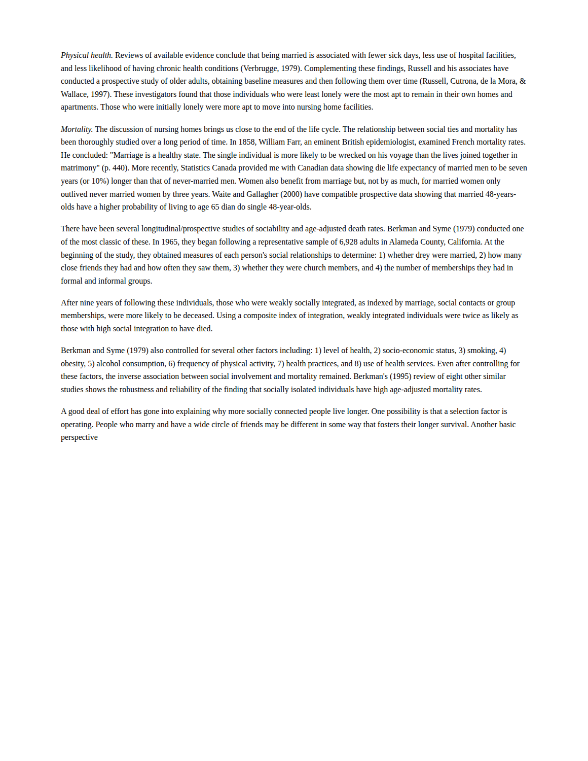Physical health. Reviews of available evidence conclude that being married is associated with fewer sick days, less use of hospital facilities, and less likelihood of having chronic health conditions (Verbrugge, 1979). Complementing these findings, Russell and his associates have conducted a prospective study of older adults, obtaining baseline measures and then following them over time (Russell, Cutrona, de la Mora, & Wallace, 1997). These investigators found that those individuals who were least lonely were the most apt to remain in their own homes and apartments. Those who were initially lonely were more apt to move into nursing home facilities.
Mortality. The discussion of nursing homes brings us close to the end of the life cycle. The relationship between social ties and mortality has been thoroughly studied over a long period of time. In 1858, William Farr, an eminent British epidemiologist, examined French mortality rates. He concluded: "Marriage is a healthy state. The single individual is more likely to be wrecked on his voyage than the lives joined together in matrimony" (p. 440). More recently, Statistics Canada provided me with Canadian data showing die life expectancy of married men to be seven years (or 10%) longer than that of never-married men. Women also benefit from marriage but, not by as much, for married women only outlived never married women by three years. Waite and Gallagher (2000) have compatible prospective data showing that married 48-years-olds have a higher probability of living to age 65 dian do single 48-year-olds.
There have been several longitudinal/prospective studies of sociability and age-adjusted death rates. Berkman and Syme (1979) conducted one of the most classic of these. In 1965, they began following a representative sample of 6,928 adults in Alameda County, California. At the beginning of the study, they obtained measures of each person's social relationships to determine: 1) whether drey were married, 2) how many close friends they had and how often they saw them, 3) whether they were church members, and 4) the number of memberships they had in formal and informal groups.
After nine years of following these individuals, those who were weakly socially integrated, as indexed by marriage, social contacts or group memberships, were more likely to be deceased. Using a composite index of integration, weakly integrated individuals were twice as likely as those with high social integration to have died.
Berkman and Syme (1979) also controlled for several other factors including: 1) level of health, 2) socio-economic status, 3) smoking, 4) obesity, 5) alcohol consumption, 6) frequency of physical activity, 7) health practices, and 8) use of health services. Even after controlling for these factors, the inverse association between social involvement and mortality remained. Berkman's (1995) review of eight other similar studies shows the robustness and reliability of the finding that socially isolated individuals have high age-adjusted mortality rates.
A good deal of effort has gone into explaining why more socially connected people live longer. One possibility is that a selection factor is operating. People who marry and have a wide circle of friends may be different in some way that fosters their longer survival. Another basic perspective